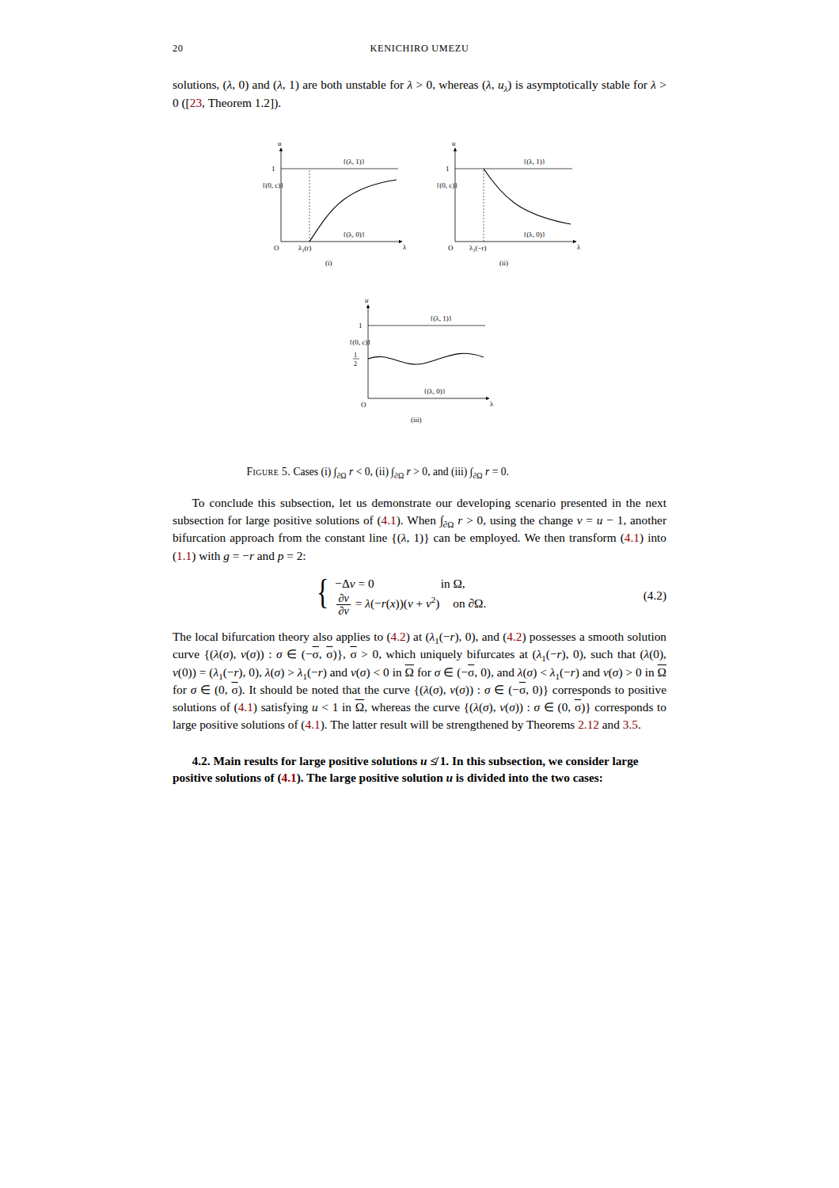20 Kenichiro Umezu
solutions, (λ, 0) and (λ, 1) are both unstable for λ > 0, whereas (λ, uλ) is asymptotically stable for λ > 0 ([23, Theorem 1.2]).
u λ O 1 {(λ, 1)} λ1(r) {(0, c)} {(λ, 0)} (i) u λ O 1 {(λ, 1)} λ1(−r) {(0, c)} {(λ, 0)} (ii) u λ O 1 {(λ, 1)} 1 2 {(0, c)} {(λ, 0)} (iii)
Figure 5. Cases (i) ∫∂Ω r < 0, (ii) ∫∂Ω r > 0, and (iii) ∫∂Ω r = 0.
To conclude this subsection, let us demonstrate our developing scenario presented in the next subsection for large positive solutions of (4.1). When ∫∂Ω r > 0, using the change v = u − 1, another bifurcation approach from the constant line {(λ, 1)} can be employed. We then transform (4.1) into (1.1) with g = −r and p = 2:
{ −Δv = 0 in Ω, ∂v∂ν = λ(−r(x))(v + v2) on ∂Ω.
(4.2)
The local bifurcation theory also applies to (4.2) at (λ1(−r), 0), and (4.2) possesses a smooth solution curve {(λ(σ), v(σ)) : σ ∈ (−σ, σ)}, σ > 0, which uniquely bifurcates at (λ1(−r), 0), such that (λ(0), v(0)) = (λ1(−r), 0), λ(σ) > λ1(−r) and v(σ) < 0 in Ω for σ ∈ (−σ, 0), and λ(σ) < λ1(−r) and v(σ) > 0 in Ω for σ ∈ (0, σ). It should be noted that the curve {(λ(σ), v(σ)) : σ ∈ (−σ, 0)} corresponds to positive solutions of (4.1) satisfying u < 1 in Ω, whereas the curve {(λ(σ), v(σ)) : σ ∈ (0, σ)} corresponds to large positive solutions of (4.1). The latter result will be strengthened by Theorems 2.12 and 3.5.
4.2. Main results for large positive solutions u ≰ 1. In this subsection, we consider large positive solutions of (4.1). The large positive solution u is divided into the two cases: